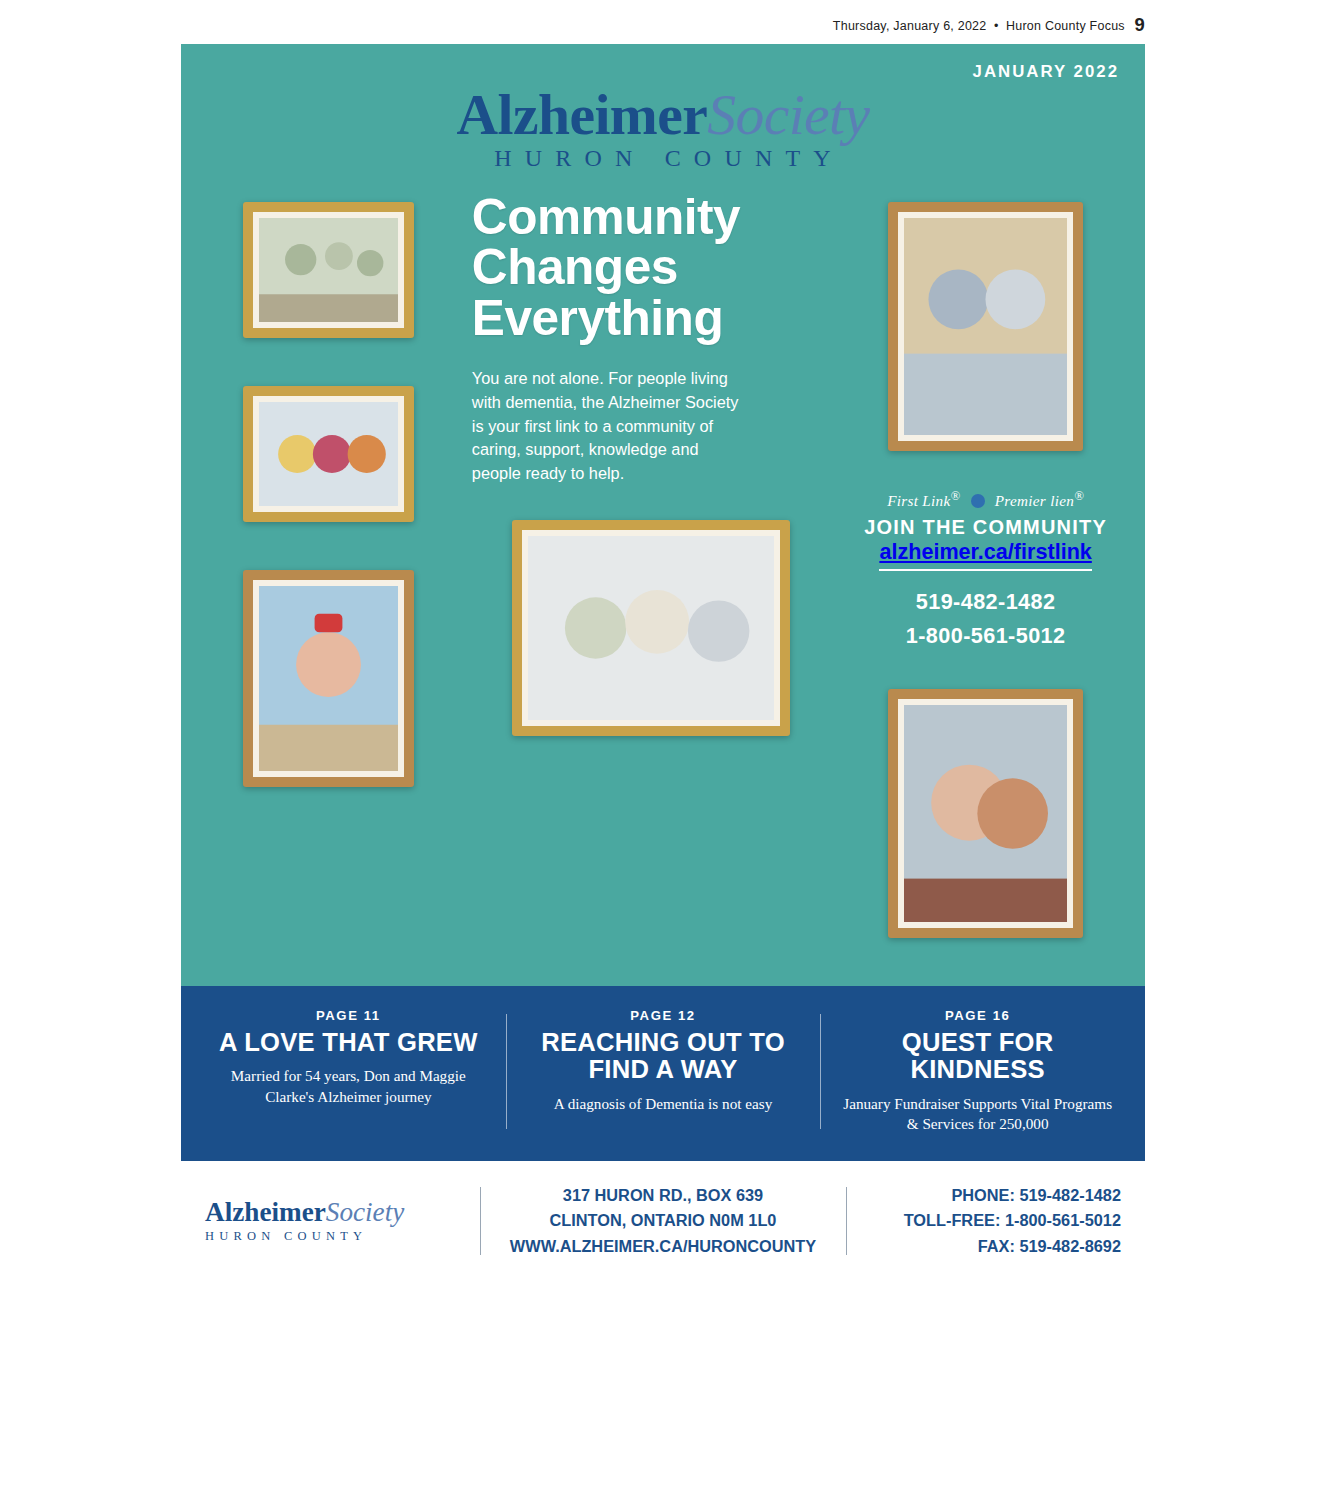Thursday, January 6, 2022 • Huron County Focus 9
JANUARY 2022
AlzheimerSociety HURON COUNTY
Community
Changes
Everything
You are not alone. For people living with dementia, the Alzheimer Society is your first link to a community of caring, support, knowledge and people ready to help.
First Link® Premier lien®
JOIN THE COMMUNITY
alzheimer.ca/firstlink
519-482-1482
1-800-561-5012
PAGE 11
A LOVE THAT GREW
Married for 54 years, Don and Maggie Clarke's Alzheimer journey
PAGE 12
REACHING OUT TO FIND A WAY
A diagnosis of Dementia is not easy
PAGE 16
QUEST FOR KINDNESS
January Fundraiser Supports Vital Programs & Services for 250,000
AlzheimerSociety HURON COUNTY
317 HURON RD., BOX 639
CLINTON, ONTARIO N0M 1L0
WWW.ALZHEIMER.CA/HURONCOUNTY
PHONE: 519-482-1482
TOLL-FREE: 1-800-561-5012
FAX: 519-482-8692